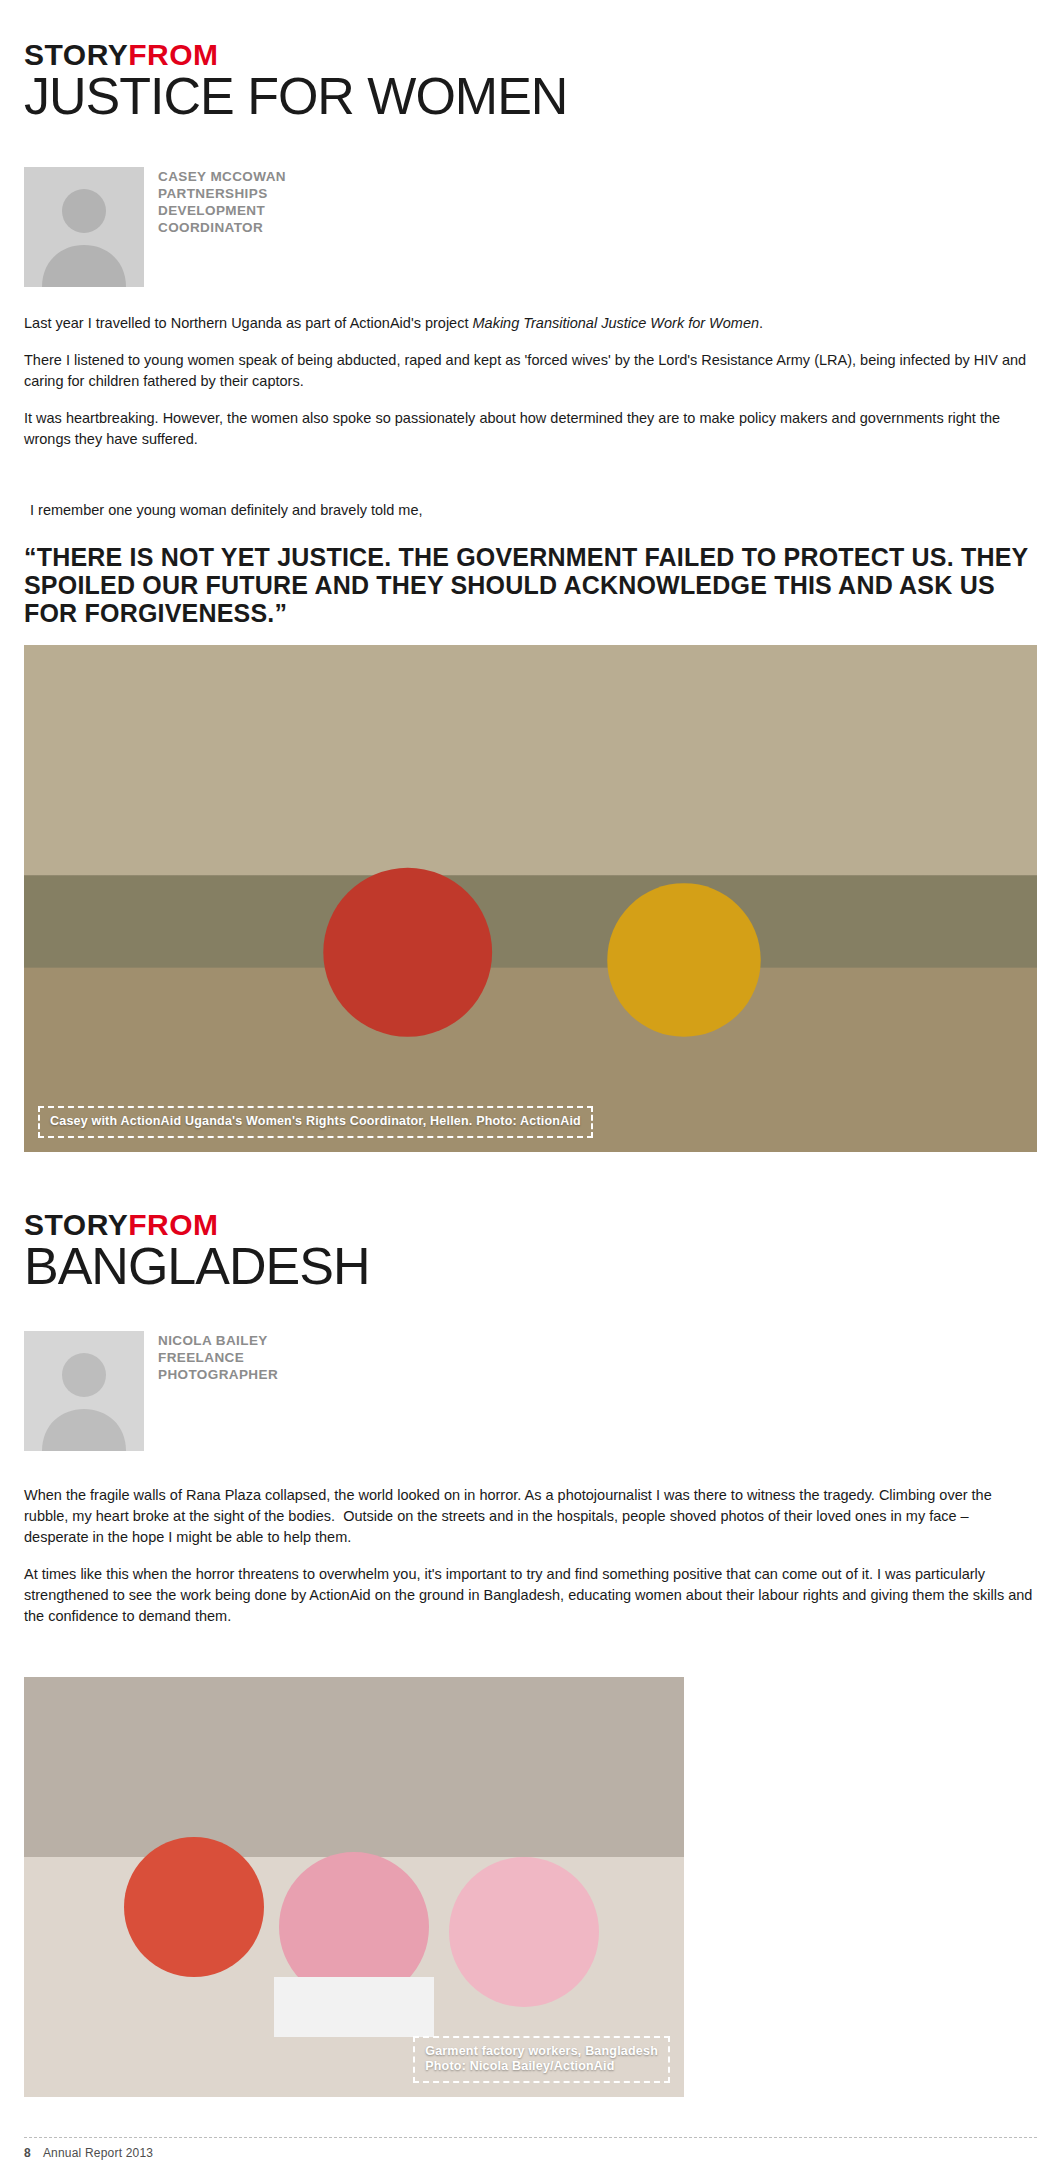STORYFROM
JUSTICE FOR WOMEN
CASEY MCCOWAN
PARTNERSHIPS
DEVELOPMENT
COORDINATOR
Last year I travelled to Northern Uganda as part of ActionAid's project Making Transitional Justice Work for Women.
There I listened to young women speak of being abducted, raped and kept as 'forced wives' by the Lord's Resistance Army (LRA), being infected by HIV and caring for children fathered by their captors.
It was heartbreaking. However, the women also spoke so passionately about how determined they are to make policy makers and governments right the wrongs they have suffered.
I remember one young woman definitely and bravely told me,
“There is not yet justice. The government failed to protect us. They spoiled our future and they should acknowledge this and ask us for forgiveness.”
Casey with ActionAid Uganda's Women's Rights Coordinator, Hellen. Photo: ActionAid
STORYFROM
BANGLADESH
NICOLA BAILEY
FREELANCE
PHOTOGRAPHER
When the fragile walls of Rana Plaza collapsed, the world looked on in horror. As a photojournalist I was there to witness the tragedy. Climbing over the rubble, my heart broke at the sight of the bodies. Outside on the streets and in the hospitals, people shoved photos of their loved ones in my face – desperate in the hope I might be able to help them.
At times like this when the horror threatens to overwhelm you, it's important to try and find something positive that can come out of it. I was particularly strengthened to see the work being done by ActionAid on the ground in Bangladesh, educating women about their labour rights and giving them the skills and the confidence to demand them.
Garment factory workers, Bangladesh
Photo: Nicola Bailey/ActionAid
8 Annual Report 2013